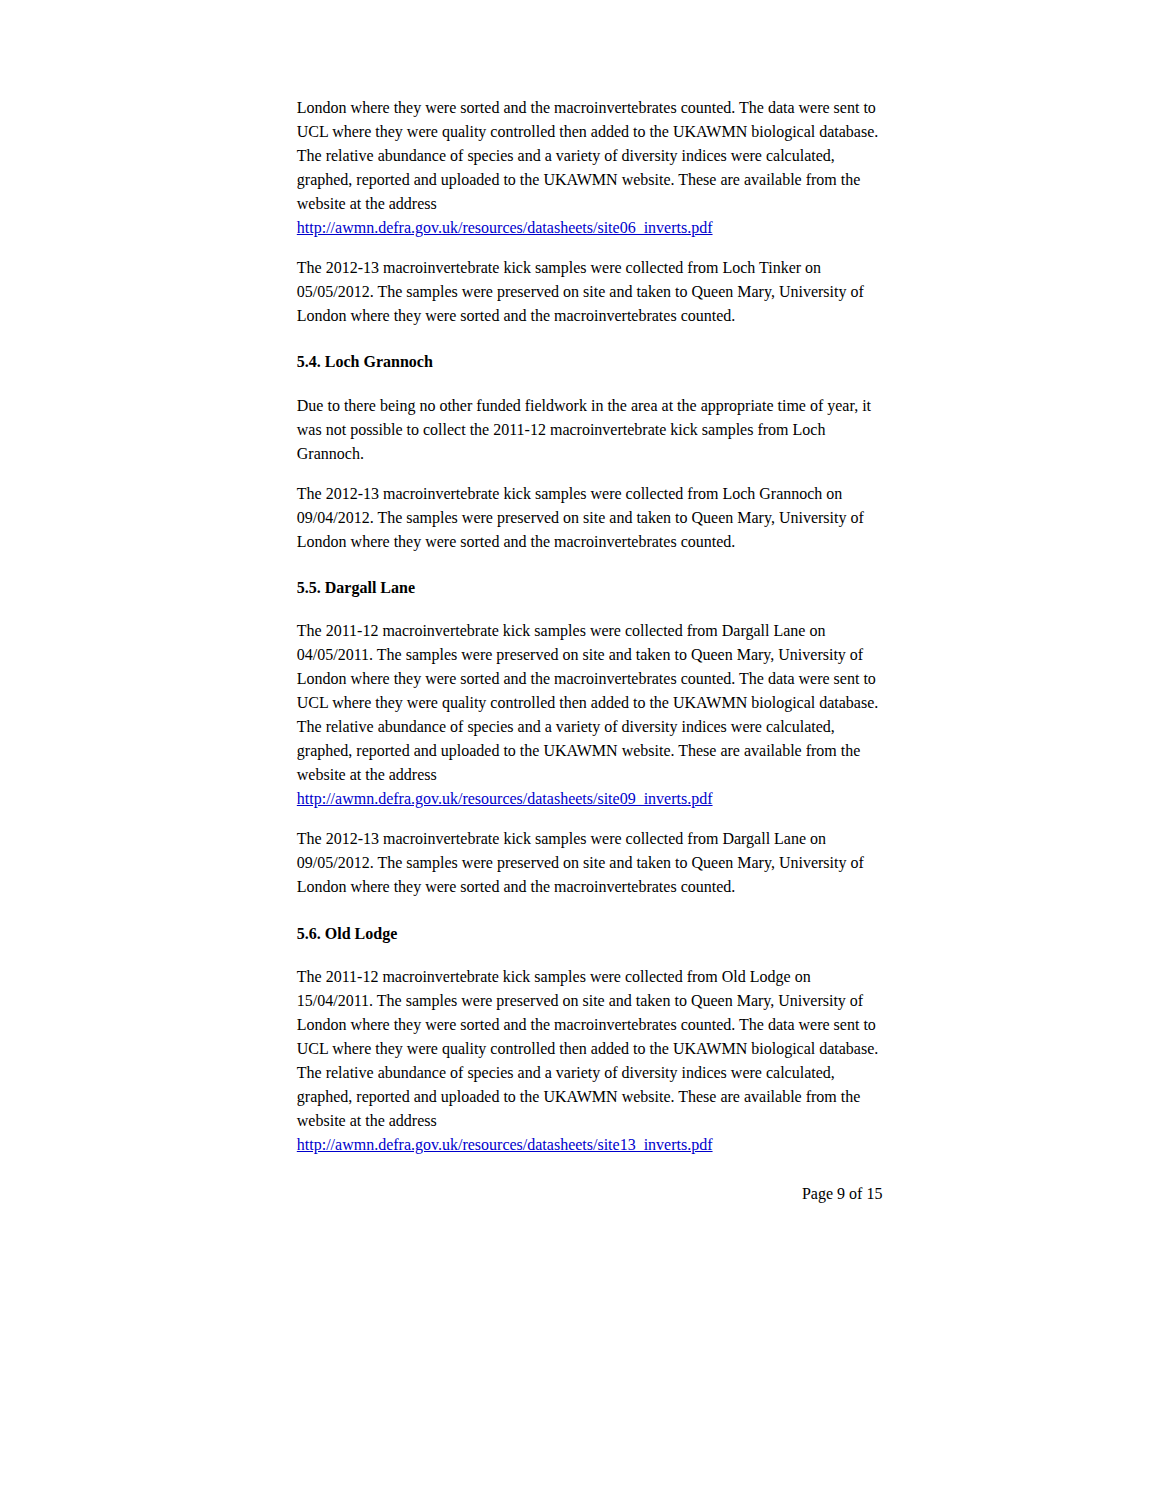London where they were sorted and the macroinvertebrates counted. The data were sent to UCL where they were quality controlled then added to the UKAWMN biological database. The relative abundance of species and a variety of diversity indices were calculated, graphed, reported and uploaded to the UKAWMN website. These are available from the website at the address
http://awmn.defra.gov.uk/resources/datasheets/site06_inverts.pdf
The 2012-13 macroinvertebrate kick samples were collected from Loch Tinker on 05/05/2012. The samples were preserved on site and taken to Queen Mary, University of London where they were sorted and the macroinvertebrates counted.
5.4. Loch Grannoch
Due to there being no other funded fieldwork in the area at the appropriate time of year, it was not possible to collect the 2011-12 macroinvertebrate kick samples from Loch Grannoch.
The 2012-13 macroinvertebrate kick samples were collected from Loch Grannoch on 09/04/2012. The samples were preserved on site and taken to Queen Mary, University of London where they were sorted and the macroinvertebrates counted.
5.5. Dargall Lane
The 2011-12 macroinvertebrate kick samples were collected from Dargall Lane on 04/05/2011. The samples were preserved on site and taken to Queen Mary, University of London where they were sorted and the macroinvertebrates counted. The data were sent to UCL where they were quality controlled then added to the UKAWMN biological database. The relative abundance of species and a variety of diversity indices were calculated, graphed, reported and uploaded to the UKAWMN website. These are available from the website at the address
http://awmn.defra.gov.uk/resources/datasheets/site09_inverts.pdf
The 2012-13 macroinvertebrate kick samples were collected from Dargall Lane on 09/05/2012. The samples were preserved on site and taken to Queen Mary, University of London where they were sorted and the macroinvertebrates counted.
5.6. Old Lodge
The 2011-12 macroinvertebrate kick samples were collected from Old Lodge on 15/04/2011. The samples were preserved on site and taken to Queen Mary, University of London where they were sorted and the macroinvertebrates counted. The data were sent to UCL where they were quality controlled then added to the UKAWMN biological database. The relative abundance of species and a variety of diversity indices were calculated, graphed, reported and uploaded to the UKAWMN website. These are available from the website at the address
http://awmn.defra.gov.uk/resources/datasheets/site13_inverts.pdf
Page 9 of 15